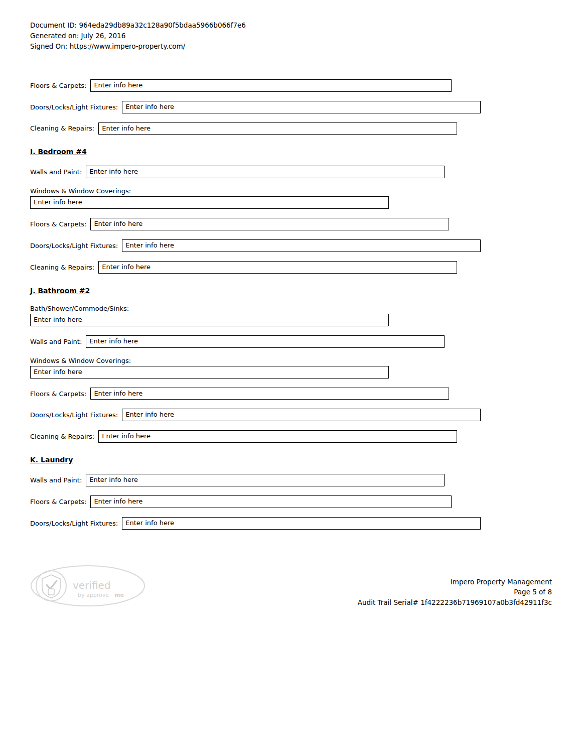Document ID: 964eda29db89a32c128a90f5bdaa5966b066f7e6
Generated on: July 26, 2016
Signed On: https://www.impero-property.com/
Floors & Carpets: Enter info here
Doors/Locks/Light Fixtures: Enter info here
Cleaning & Repairs: Enter info here
I. Bedroom #4
Walls and Paint: Enter info here
Windows & Window Coverings:
Enter info here
Floors & Carpets: Enter info here
Doors/Locks/Light Fixtures: Enter info here
Cleaning & Repairs: Enter info here
J. Bathroom #2
Bath/Shower/Commode/Sinks:
Enter info here
Walls and Paint: Enter info here
Windows & Window Coverings:
Enter info here
Floors & Carpets: Enter info here
Doors/Locks/Light Fixtures: Enter info here
Cleaning & Repairs: Enter info here
K. Laundry
Walls and Paint: Enter info here
Floors & Carpets: Enter info here
Doors/Locks/Light Fixtures: Enter info here
verified by approve me
Impero Property Management
Page 5 of 8
Audit Trail Serial# 1f4222236b71969107a0b3fd42911f3c